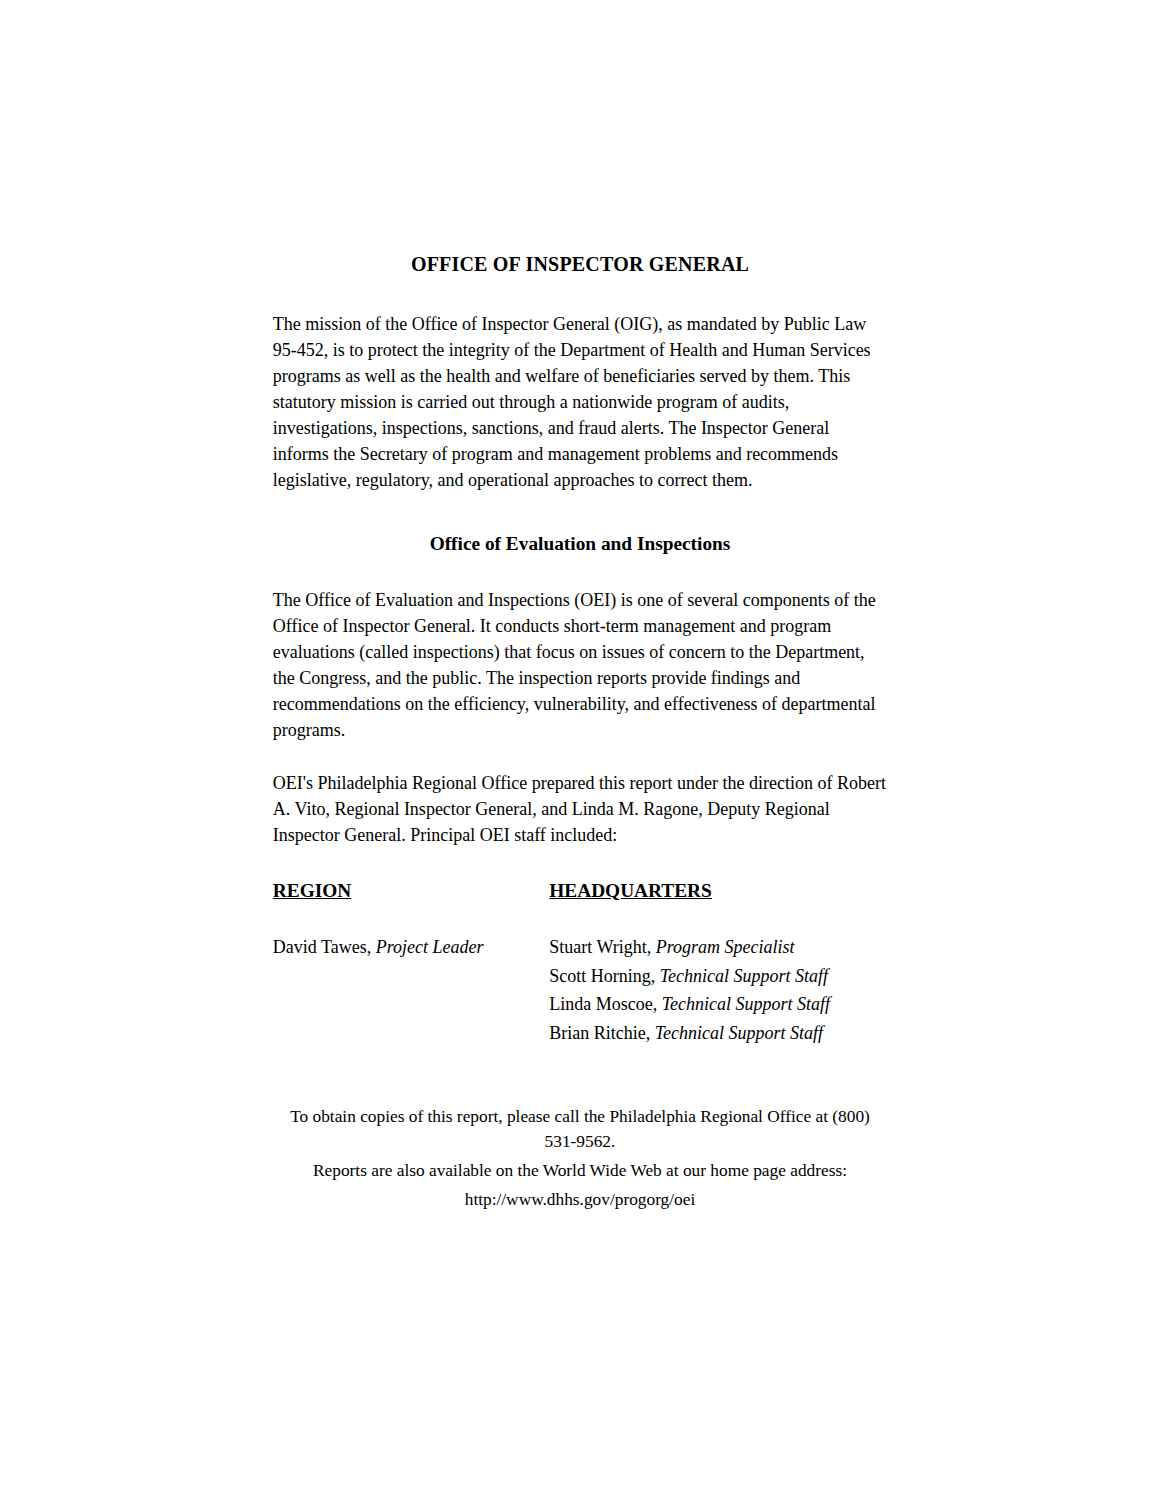OFFICE OF INSPECTOR GENERAL
The mission of the Office of Inspector General (OIG), as mandated by Public Law 95-452, is to protect the integrity of the Department of Health and Human Services programs as well as the health and welfare of beneficiaries served by them. This statutory mission is carried out through a nationwide program of audits, investigations, inspections, sanctions, and fraud alerts. The Inspector General informs the Secretary of program and management problems and recommends legislative, regulatory, and operational approaches to correct them.
Office of Evaluation and Inspections
The Office of Evaluation and Inspections (OEI) is one of several components of the Office of Inspector General. It conducts short-term management and program evaluations (called inspections) that focus on issues of concern to the Department, the Congress, and the public. The inspection reports provide findings and recommendations on the efficiency, vulnerability, and effectiveness of departmental programs.
OEI's Philadelphia Regional Office prepared this report under the direction of Robert A. Vito, Regional Inspector General, and Linda M. Ragone, Deputy Regional Inspector General. Principal OEI staff included:
| REGION David Tawes, Project Leader | HEADQUARTERS Stuart Wright, Program Specialist Scott Horning, Technical Support Staff Linda Moscoe, Technical Support Staff Brian Ritchie, Technical Support Staff |
To obtain copies of this report, please call the Philadelphia Regional Office at (800) 531-9562.
Reports are also available on the World Wide Web at our home page address:
http://www.dhhs.gov/progorg/oei